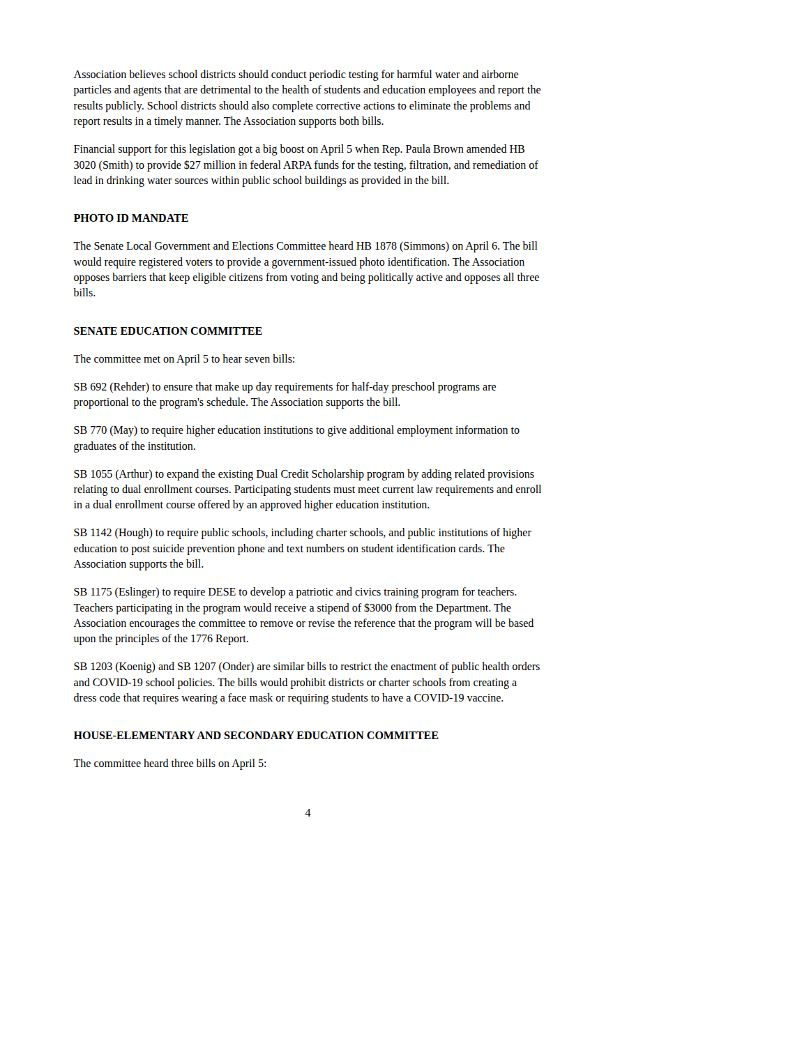Association believes school districts should conduct periodic testing for harmful water and airborne particles and agents that are detrimental to the health of students and education employees and report the results publicly. School districts should also complete corrective actions to eliminate the problems and report results in a timely manner. The Association supports both bills.
Financial support for this legislation got a big boost on April 5 when Rep. Paula Brown amended HB 3020 (Smith) to provide $27 million in federal ARPA funds for the testing, filtration, and remediation of lead in drinking water sources within public school buildings as provided in the bill.
Photo ID Mandate
The Senate Local Government and Elections Committee heard HB 1878 (Simmons) on April 6. The bill would require registered voters to provide a government-issued photo identification. The Association opposes barriers that keep eligible citizens from voting and being politically active and opposes all three bills.
Senate Education Committee
The committee met on April 5 to hear seven bills:
SB 692 (Rehder) to ensure that make up day requirements for half-day preschool programs are proportional to the program's schedule. The Association supports the bill.
SB 770 (May) to require higher education institutions to give additional employment information to graduates of the institution.
SB 1055 (Arthur) to expand the existing Dual Credit Scholarship program by adding related provisions relating to dual enrollment courses. Participating students must meet current law requirements and enroll in a dual enrollment course offered by an approved higher education institution.
SB 1142 (Hough) to require public schools, including charter schools, and public institutions of higher education to post suicide prevention phone and text numbers on student identification cards. The Association supports the bill.
SB 1175 (Eslinger) to require DESE to develop a patriotic and civics training program for teachers. Teachers participating in the program would receive a stipend of $3000 from the Department. The Association encourages the committee to remove or revise the reference that the program will be based upon the principles of the 1776 Report.
SB 1203 (Koenig) and SB 1207 (Onder) are similar bills to restrict the enactment of public health orders and COVID-19 school policies. The bills would prohibit districts or charter schools from creating a dress code that requires wearing a face mask or requiring students to have a COVID-19 vaccine.
House-Elementary and Secondary Education Committee
The committee heard three bills on April 5:
4